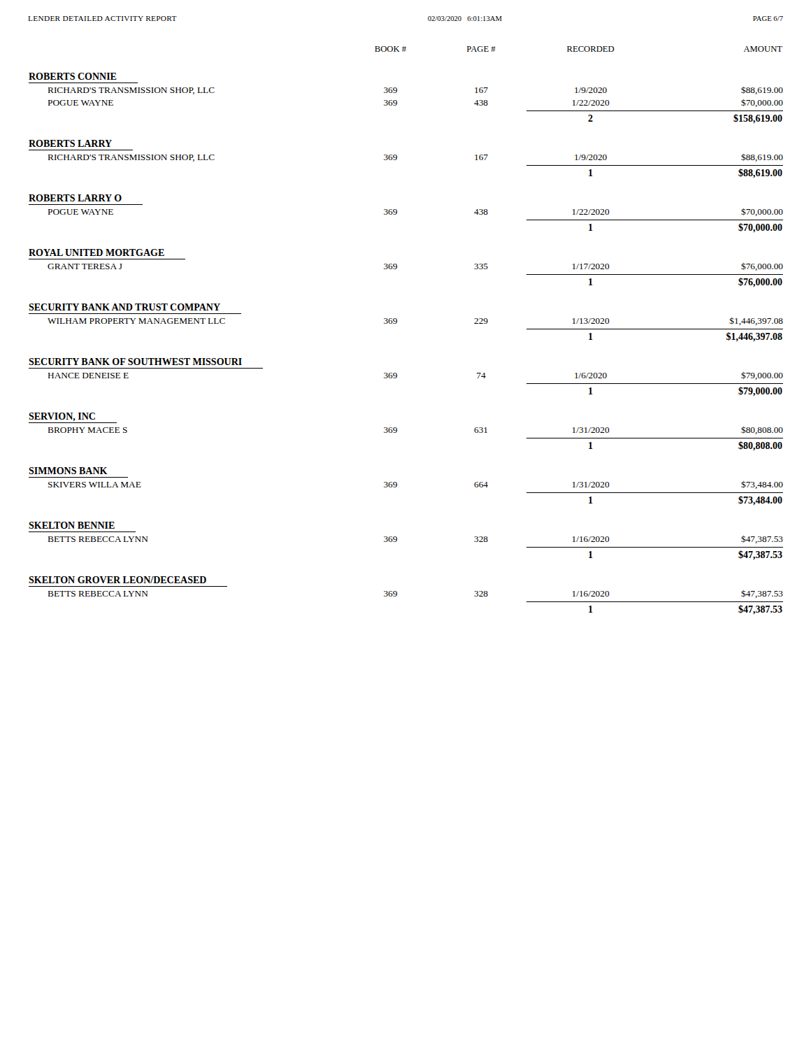LENDER DETAILED ACTIVITY REPORT
02/03/2020 6:01:13AM
PAGE 6/7
| | BOOK # | PAGE # | RECORDED | AMOUNT |
| --- | --- | --- | --- | --- |
| ROBERTS CONNIE |
| RICHARD'S TRANSMISSION SHOP, LLC | 369 | 167 | 1/9/2020 | $88,619.00 |
| POGUE WAYNE | 369 | 438 | 1/22/2020 | $70,000.00 |
| | | | 2 | $158,619.00 |
| ROBERTS LARRY |
| RICHARD'S TRANSMISSION SHOP, LLC | 369 | 167 | 1/9/2020 | $88,619.00 |
| | | | 1 | $88,619.00 |
| ROBERTS LARRY O |
| POGUE WAYNE | 369 | 438 | 1/22/2020 | $70,000.00 |
| | | | 1 | $70,000.00 |
| ROYAL UNITED MORTGAGE |
| GRANT TERESA J | 369 | 335 | 1/17/2020 | $76,000.00 |
| | | | 1 | $76,000.00 |
| SECURITY BANK AND TRUST COMPANY |
| WILHAM PROPERTY MANAGEMENT LLC | 369 | 229 | 1/13/2020 | $1,446,397.08 |
| | | | 1 | $1,446,397.08 |
| SECURITY BANK OF SOUTHWEST MISSOURI |
| HANCE DENEISE E | 369 | 74 | 1/6/2020 | $79,000.00 |
| | | | 1 | $79,000.00 |
| SERVION, INC |
| BROPHY MACEE S | 369 | 631 | 1/31/2020 | $80,808.00 |
| | | | 1 | $80,808.00 |
| SIMMONS BANK |
| SKIVERS WILLA MAE | 369 | 664 | 1/31/2020 | $73,484.00 |
| | | | 1 | $73,484.00 |
| SKELTON BENNIE |
| BETTS REBECCA LYNN | 369 | 328 | 1/16/2020 | $47,387.53 |
| | | | 1 | $47,387.53 |
| SKELTON GROVER LEON/DECEASED |
| BETTS REBECCA LYNN | 369 | 328 | 1/16/2020 | $47,387.53 |
| | | | 1 | $47,387.53 |